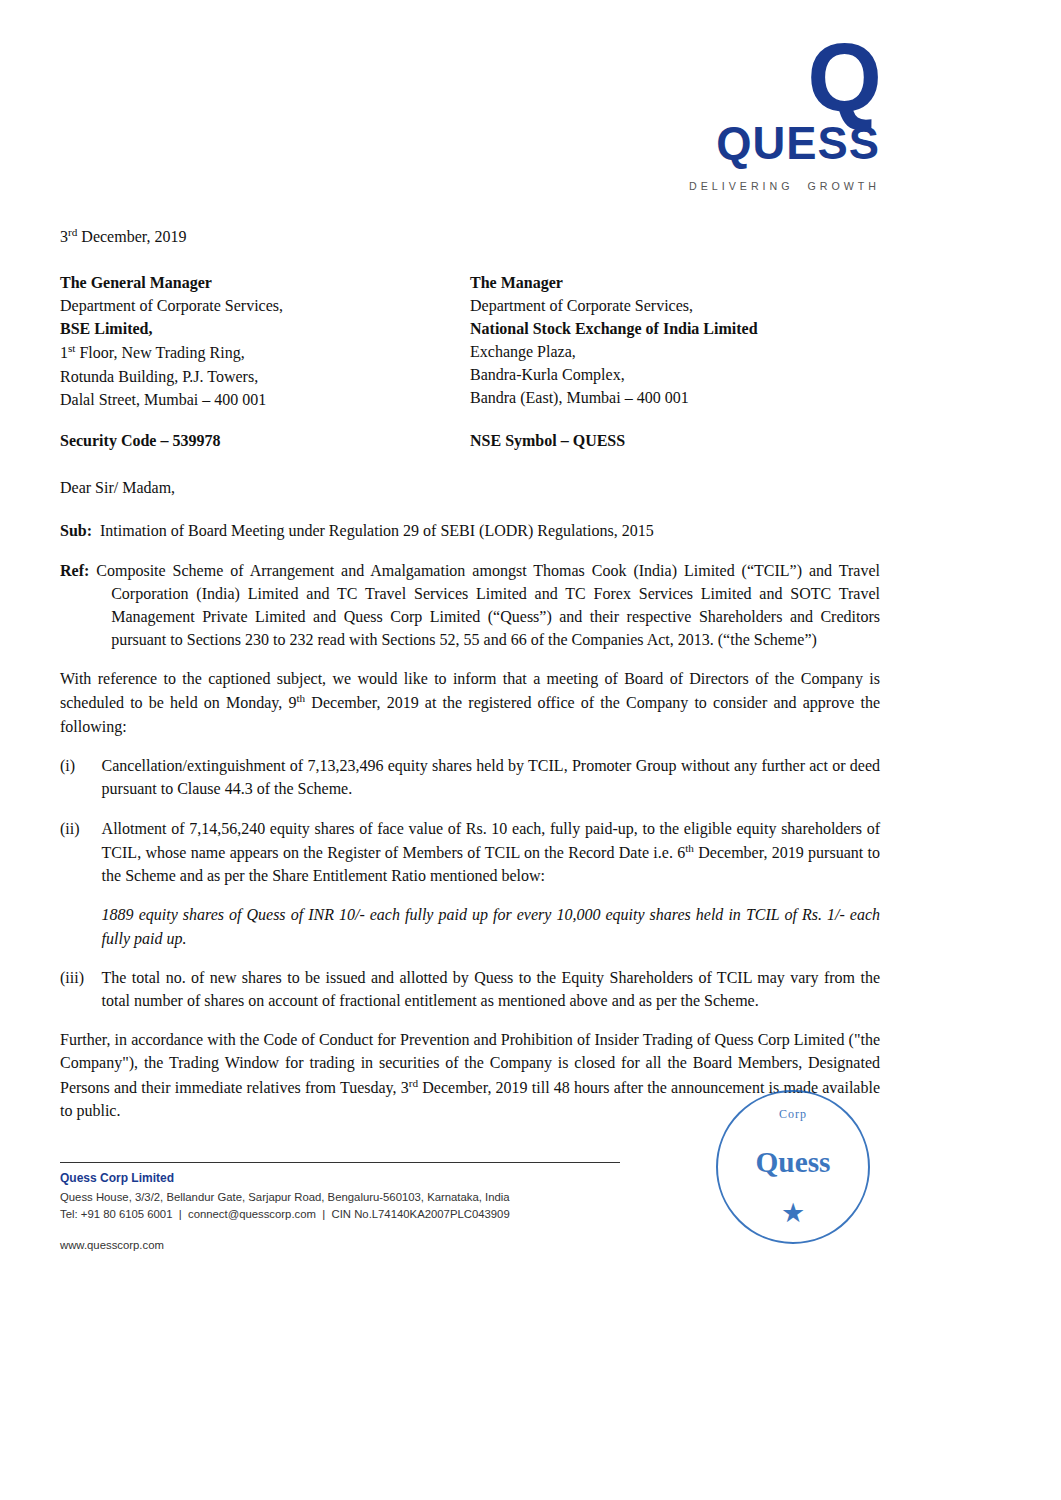Q QUESS DELIVERING GROWTH
3rd December, 2019
| The General Manager Department of Corporate Services, BSE Limited, 1 st Floor, New Trading Ring, Rotunda Building, P.J. Towers, Dalal Street, Mumbai – 400 001 | The Manager Department of Corporate Services, National Stock Exchange of India Limited Exchange Plaza, Bandra-Kurla Complex, Bandra (East), Mumbai – 400 001 |
| Security Code – 539978 | NSE Symbol – QUESS |
Dear Sir/ Madam,
Sub: Intimation of Board Meeting under Regulation 29 of SEBI (LODR) Regulations, 2015
Ref: Composite Scheme of Arrangement and Amalgamation amongst Thomas Cook (India) Limited (“TCIL”) and Travel Corporation (India) Limited and TC Travel Services Limited and TC Forex Services Limited and SOTC Travel Management Private Limited and Quess Corp Limited (“Quess”) and their respective Shareholders and Creditors pursuant to Sections 230 to 232 read with Sections 52, 55 and 66 of the Companies Act, 2013. (“the Scheme”)
With reference to the captioned subject, we would like to inform that a meeting of Board of Directors of the Company is scheduled to be held on Monday, 9th December, 2019 at the registered office of the Company to consider and approve the following:
(i) Cancellation/extinguishment of 7,13,23,496 equity shares held by TCIL, Promoter Group without any further act or deed pursuant to Clause 44.3 of the Scheme.
(ii) Allotment of 7,14,56,240 equity shares of face value of Rs. 10 each, fully paid-up, to the eligible equity shareholders of TCIL, whose name appears on the Register of Members of TCIL on the Record Date i.e. 6th December, 2019 pursuant to the Scheme and as per the Share Entitlement Ratio mentioned below:
1889 equity shares of Quess of INR 10/- each fully paid up for every 10,000 equity shares held in TCIL of Rs. 1/- each fully paid up.
(iii) The total no. of new shares to be issued and allotted by Quess to the Equity Shareholders of TCIL may vary from the total number of shares on account of fractional entitlement as mentioned above and as per the Scheme.
Further, in accordance with the Code of Conduct for Prevention and Prohibition of Insider Trading of Quess Corp Limited ("the Company"), the Trading Window for trading in securities of the Company is closed for all the Board Members, Designated Persons and their immediate relatives from Tuesday, 3rd December, 2019 till 48 hours after the announcement is made available to public.
Corp
Quess
★
Quess Corp Limited Quess House, 3/3/2, Bellandur Gate, Sarjapur Road, Bengaluru-560103, Karnataka, India
Tel: +91 80 6105 6001 | connect@quesscorp.com | CIN No.L74140KA2007PLC043909
www.quesscorp.com